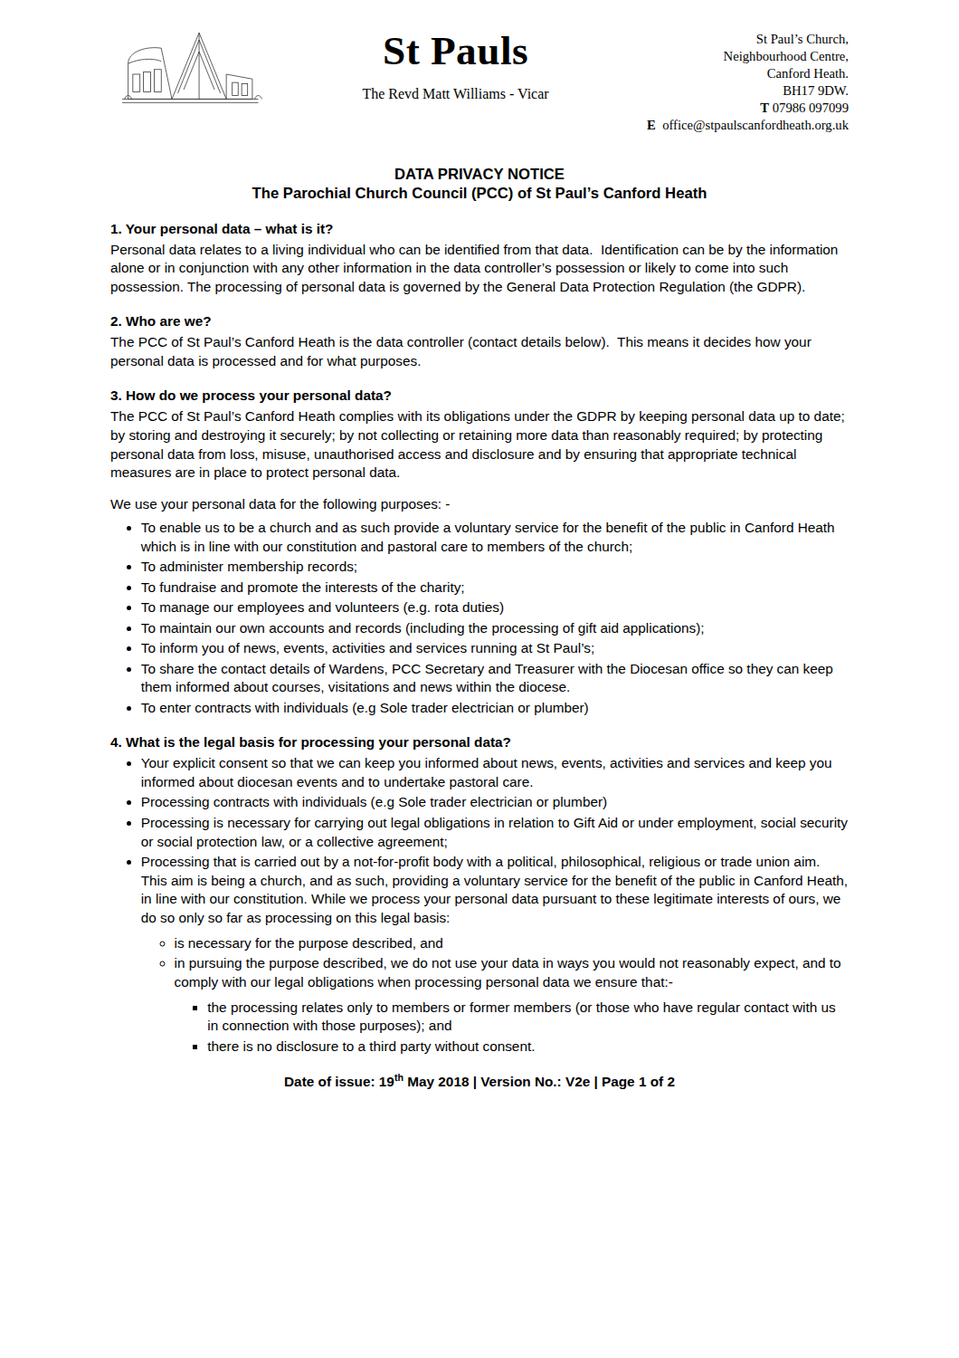St Pauls
The Revd Matt Williams - Vicar
St Paul’s Church,
Neighbourhood Centre,
Canford Heath.
BH17 9DW.
T 07986 097099
E office@stpaulscanfordheath.org.uk
DATA PRIVACY NOTICE The Parochial Church Council (PCC) of St Paul’s Canford Heath
1. Your personal data – what is it?
Personal data relates to a living individual who can be identified from that data. Identification can be by the information alone or in conjunction with any other information in the data controller’s possession or likely to come into such possession. The processing of personal data is governed by the General Data Protection Regulation (the GDPR).
2. Who are we?
The PCC of St Paul’s Canford Heath is the data controller (contact details below). This means it decides how your personal data is processed and for what purposes.
3. How do we process your personal data?
The PCC of St Paul’s Canford Heath complies with its obligations under the GDPR by keeping personal data up to date; by storing and destroying it securely; by not collecting or retaining more data than reasonably required; by protecting personal data from loss, misuse, unauthorised access and disclosure and by ensuring that appropriate technical measures are in place to protect personal data.
We use your personal data for the following purposes: -
To enable us to be a church and as such provide a voluntary service for the benefit of the public in Canford Heath which is in line with our constitution and pastoral care to members of the church;
To administer membership records;
To fundraise and promote the interests of the charity;
To manage our employees and volunteers (e.g. rota duties)
To maintain our own accounts and records (including the processing of gift aid applications);
To inform you of news, events, activities and services running at St Paul’s;
To share the contact details of Wardens, PCC Secretary and Treasurer with the Diocesan office so they can keep them informed about courses, visitations and news within the diocese.
To enter contracts with individuals (e.g Sole trader electrician or plumber)
4. What is the legal basis for processing your personal data?
Your explicit consent so that we can keep you informed about news, events, activities and services and keep you informed about diocesan events and to undertake pastoral care.
Processing contracts with individuals (e.g Sole trader electrician or plumber)
Processing is necessary for carrying out legal obligations in relation to Gift Aid or under employment, social security or social protection law, or a collective agreement;
Processing that is carried out by a not-for-profit body with a political, philosophical, religious or trade union aim. This aim is being a church, and as such, providing a voluntary service for the benefit of the public in Canford Heath, in line with our constitution. While we process your personal data pursuant to these legitimate interests of ours, we do so only so far as processing on this legal basis:
is necessary for the purpose described, and
in pursuing the purpose described, we do not use your data in ways you would not reasonably expect, and to comply with our legal obligations when processing personal data we ensure that:-
the processing relates only to members or former members (or those who have regular contact with us in connection with those purposes); and
there is no disclosure to a third party without consent.
Date of issue: 19th May 2018 | Version No.: V2e | Page 1 of 2